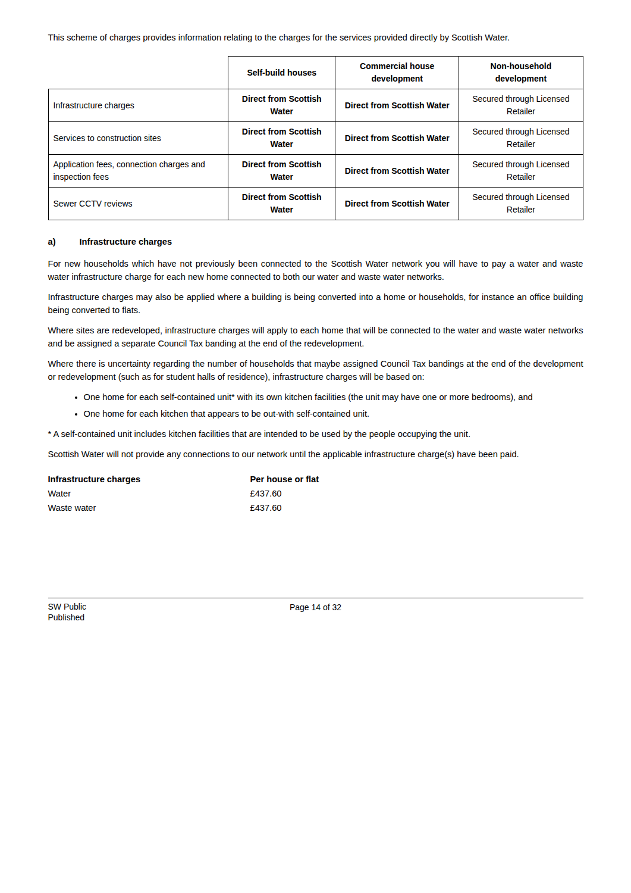This scheme of charges provides information relating to the charges for the services provided directly by Scottish Water.
| | Self-build houses | Commercial house development | Non-household development |
| Infrastructure charges | Direct from Scottish Water | Direct from Scottish Water | Secured through Licensed Retailer |
| Services to construction sites | Direct from Scottish Water | Direct from Scottish Water | Secured through Licensed Retailer |
| Application fees, connection charges and inspection fees | Direct from Scottish Water | Direct from Scottish Water | Secured through Licensed Retailer |
| Sewer CCTV reviews | Direct from Scottish Water | Direct from Scottish Water | Secured through Licensed Retailer |
a) Infrastructure charges
For new households which have not previously been connected to the Scottish Water network you will have to pay a water and waste water infrastructure charge for each new home connected to both our water and waste water networks.
Infrastructure charges may also be applied where a building is being converted into a home or households, for instance an office building being converted to flats.
Where sites are redeveloped, infrastructure charges will apply to each home that will be connected to the water and waste water networks and be assigned a separate Council Tax banding at the end of the redevelopment.
Where there is uncertainty regarding the number of households that maybe assigned Council Tax bandings at the end of the development or redevelopment (such as for student halls of residence), infrastructure charges will be based on:
One home for each self-contained unit* with its own kitchen facilities (the unit may have one or more bedrooms), and
One home for each kitchen that appears to be out-with self-contained unit.
* A self-contained unit includes kitchen facilities that are intended to be used by the people occupying the unit.
Scottish Water will not provide any connections to our network until the applicable infrastructure charge(s) have been paid.
Infrastructure charges Per house or flat
Water £437.60
Waste water £437.60
SW Public
Published
Page 14 of 32